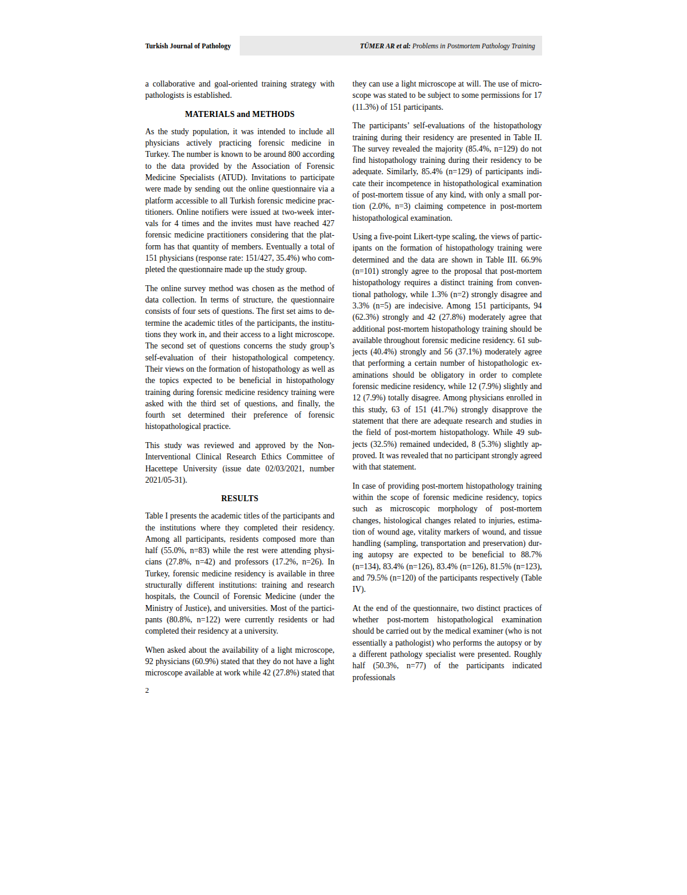Turkish Journal of Pathology
TÜMER AR et al: Problems in Postmortem Pathology Training
a collaborative and goal-oriented training strategy with pathologists is established.
MATERIALS and METHODS
As the study population, it was intended to include all physicians actively practicing forensic medicine in Turkey. The number is known to be around 800 according to the data provided by the Association of Forensic Medicine Specialists (ATUD). Invitations to participate were made by sending out the online questionnaire via a platform accessible to all Turkish forensic medicine practitioners. Online notifiers were issued at two-week intervals for 4 times and the invites must have reached 427 forensic medicine practitioners considering that the platform has that quantity of members. Eventually a total of 151 physicians (response rate: 151/427, 35.4%) who completed the questionnaire made up the study group.
The online survey method was chosen as the method of data collection. In terms of structure, the questionnaire consists of four sets of questions. The first set aims to determine the academic titles of the participants, the institutions they work in, and their access to a light microscope. The second set of questions concerns the study group’s self-evaluation of their histopathological competency. Their views on the formation of histopathology as well as the topics expected to be beneficial in histopathology training during forensic medicine residency training were asked with the third set of questions, and finally, the fourth set determined their preference of forensic histopathological practice.
This study was reviewed and approved by the Non-Interventional Clinical Research Ethics Committee of Hacettepe University (issue date 02/03/2021, number 2021/05-31).
RESULTS
Table I presents the academic titles of the participants and the institutions where they completed their residency. Among all participants, residents composed more than half (55.0%, n=83) while the rest were attending physicians (27.8%, n=42) and professors (17.2%, n=26). In Turkey, forensic medicine residency is available in three structurally different institutions: training and research hospitals, the Council of Forensic Medicine (under the Ministry of Justice), and universities. Most of the participants (80.8%, n=122) were currently residents or had completed their residency at a university.
When asked about the availability of a light microscope, 92 physicians (60.9%) stated that they do not have a light microscope available at work while 42 (27.8%) stated that they can use a light microscope at will. The use of microscope was stated to be subject to some permissions for 17 (11.3%) of 151 participants.
The participants’ self-evaluations of the histopathology training during their residency are presented in Table II. The survey revealed the majority (85.4%, n=129) do not find histopathology training during their residency to be adequate. Similarly, 85.4% (n=129) of participants indicate their incompetence in histopathological examination of post-mortem tissue of any kind, with only a small portion (2.0%, n=3) claiming competence in post-mortem histopathological examination.
Using a five-point Likert-type scaling, the views of participants on the formation of histopathology training were determined and the data are shown in Table III. 66.9% (n=101) strongly agree to the proposal that post-mortem histopathology requires a distinct training from conventional pathology, while 1.3% (n=2) strongly disagree and 3.3% (n=5) are indecisive. Among 151 participants, 94 (62.3%) strongly and 42 (27.8%) moderately agree that additional post-mortem histopathology training should be available throughout forensic medicine residency. 61 subjects (40.4%) strongly and 56 (37.1%) moderately agree that performing a certain number of histopathologic examinations should be obligatory in order to complete forensic medicine residency, while 12 (7.9%) slightly and 12 (7.9%) totally disagree. Among physicians enrolled in this study, 63 of 151 (41.7%) strongly disapprove the statement that there are adequate research and studies in the field of post-mortem histopathology. While 49 subjects (32.5%) remained undecided, 8 (5.3%) slightly approved. It was revealed that no participant strongly agreed with that statement.
In case of providing post-mortem histopathology training within the scope of forensic medicine residency, topics such as microscopic morphology of post-mortem changes, histological changes related to injuries, estimation of wound age, vitality markers of wound, and tissue handling (sampling, transportation and preservation) during autopsy are expected to be beneficial to 88.7% (n=134), 83.4% (n=126), 83.4% (n=126), 81.5% (n=123), and 79.5% (n=120) of the participants respectively (Table IV).
At the end of the questionnaire, two distinct practices of whether post-mortem histopathological examination should be carried out by the medical examiner (who is not essentially a pathologist) who performs the autopsy or by a different pathology specialist were presented. Roughly half (50.3%, n=77) of the participants indicated professionals
2